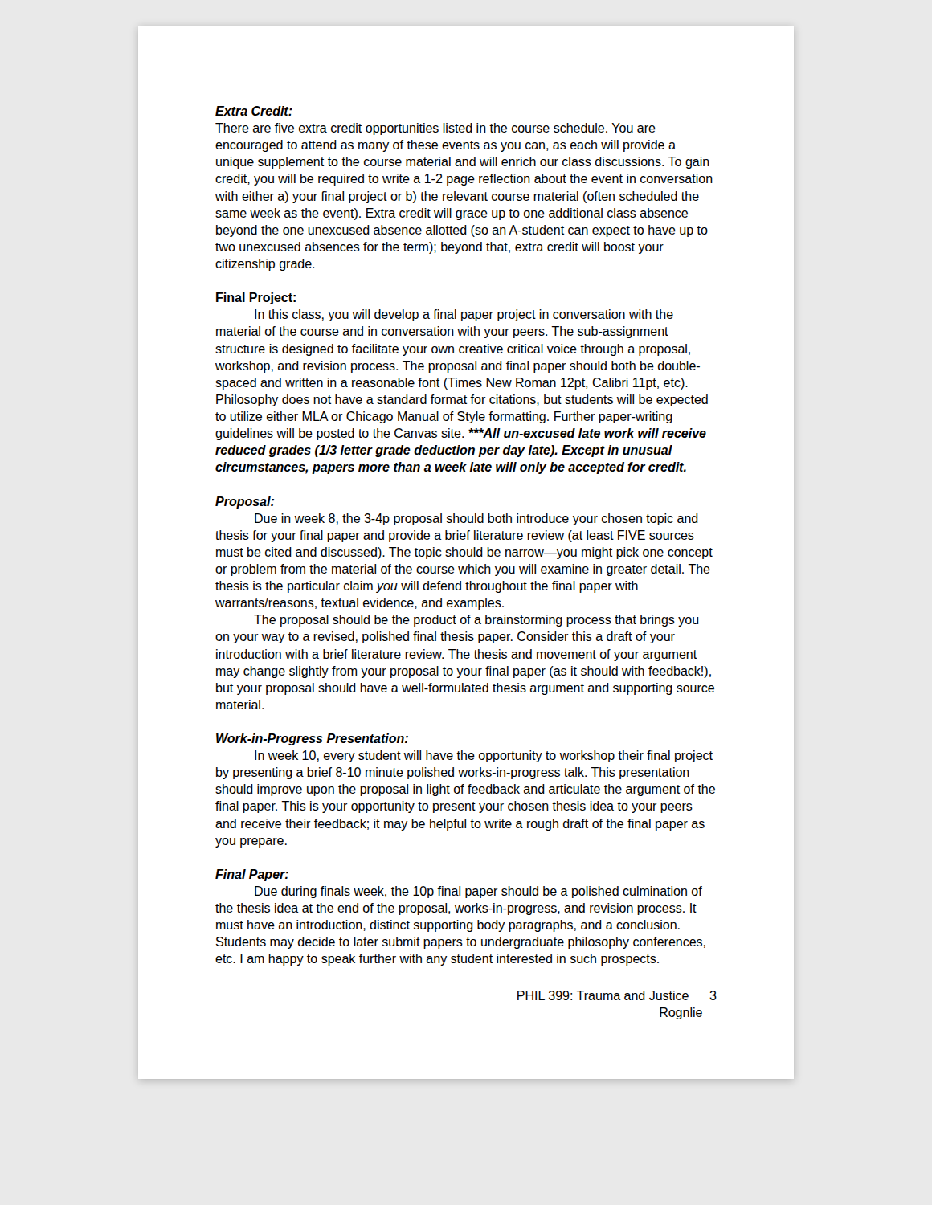Extra Credit:
There are five extra credit opportunities listed in the course schedule. You are encouraged to attend as many of these events as you can, as each will provide a unique supplement to the course material and will enrich our class discussions. To gain credit, you will be required to write a 1-2 page reflection about the event in conversation with either a) your final project or b) the relevant course material (often scheduled the same week as the event). Extra credit will grace up to one additional class absence beyond the one unexcused absence allotted (so an A-student can expect to have up to two unexcused absences for the term); beyond that, extra credit will boost your citizenship grade.
Final Project:
In this class, you will develop a final paper project in conversation with the material of the course and in conversation with your peers. The sub-assignment structure is designed to facilitate your own creative critical voice through a proposal, workshop, and revision process. The proposal and final paper should both be double-spaced and written in a reasonable font (Times New Roman 12pt, Calibri 11pt, etc). Philosophy does not have a standard format for citations, but students will be expected to utilize either MLA or Chicago Manual of Style formatting. Further paper-writing guidelines will be posted to the Canvas site. ***All un-excused late work will receive reduced grades (1/3 letter grade deduction per day late). Except in unusual circumstances, papers more than a week late will only be accepted for credit.
Proposal:
Due in week 8, the 3-4p proposal should both introduce your chosen topic and thesis for your final paper and provide a brief literature review (at least FIVE sources must be cited and discussed). The topic should be narrow—you might pick one concept or problem from the material of the course which you will examine in greater detail. The thesis is the particular claim you will defend throughout the final paper with warrants/reasons, textual evidence, and examples.
The proposal should be the product of a brainstorming process that brings you on your way to a revised, polished final thesis paper. Consider this a draft of your introduction with a brief literature review. The thesis and movement of your argument may change slightly from your proposal to your final paper (as it should with feedback!), but your proposal should have a well-formulated thesis argument and supporting source material.
Work-in-Progress Presentation:
In week 10, every student will have the opportunity to workshop their final project by presenting a brief 8-10 minute polished works-in-progress talk. This presentation should improve upon the proposal in light of feedback and articulate the argument of the final paper. This is your opportunity to present your chosen thesis idea to your peers and receive their feedback; it may be helpful to write a rough draft of the final paper as you prepare.
Final Paper:
Due during finals week, the 10p final paper should be a polished culmination of the thesis idea at the end of the proposal, works-in-progress, and revision process. It must have an introduction, distinct supporting body paragraphs, and a conclusion. Students may decide to later submit papers to undergraduate philosophy conferences, etc. I am happy to speak further with any student interested in such prospects.
PHIL 399: Trauma and Justice 3
Rognlie